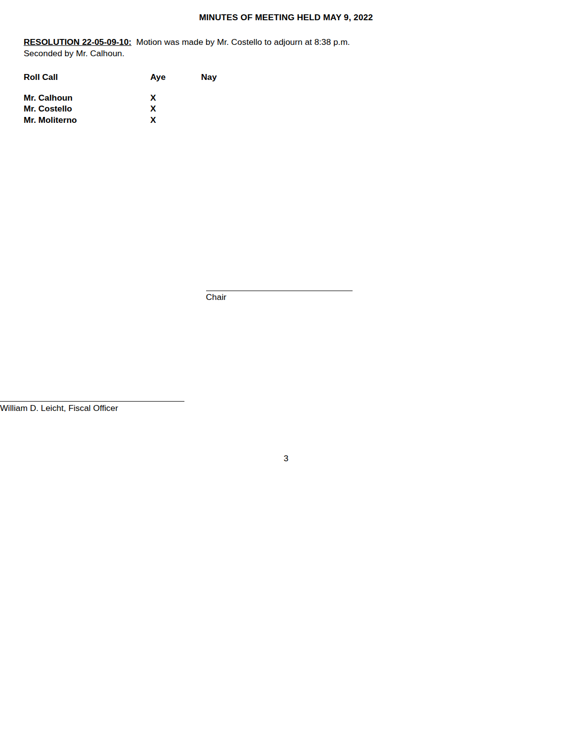MINUTES OF MEETING HELD MAY 9, 2022
RESOLUTION 22-05-09-10: Motion was made by Mr. Costello to adjourn at 8:38 p.m.
Seconded by Mr. Calhoun.
| Roll Call | Aye | Nay |
| --- | --- | --- |
| Mr. Calhoun | X | |
| Mr. Costello | X | |
| Mr. Moliterno | X | |
Chair
William D. Leicht, Fiscal Officer
3